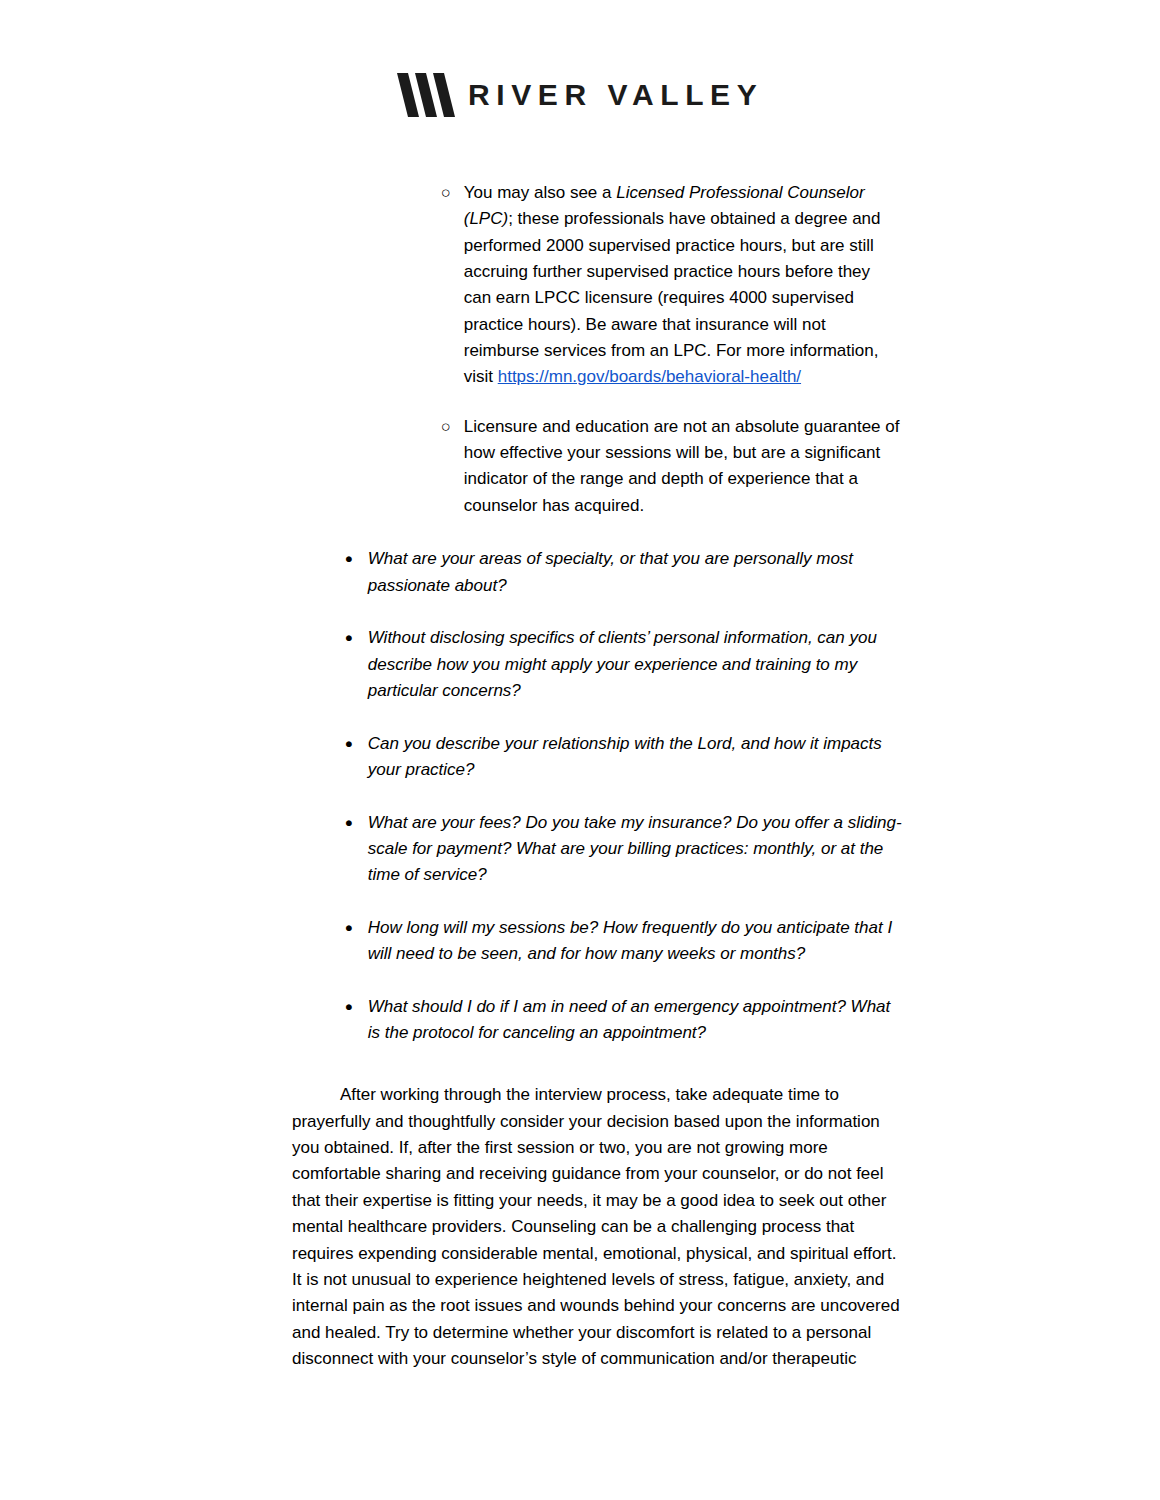RIVER VALLEY
You may also see a Licensed Professional Counselor (LPC); these professionals have obtained a degree and performed 2000 supervised practice hours, but are still accruing further supervised practice hours before they can earn LPCC licensure (requires 4000 supervised practice hours). Be aware that insurance will not reimburse services from an LPC. For more information, visit https://mn.gov/boards/behavioral-health/
Licensure and education are not an absolute guarantee of how effective your sessions will be, but are a significant indicator of the range and depth of experience that a counselor has acquired.
What are your areas of specialty, or that you are personally most passionate about?
Without disclosing specifics of clients’ personal information, can you describe how you might apply your experience and training to my particular concerns?
Can you describe your relationship with the Lord, and how it impacts your practice?
What are your fees? Do you take my insurance? Do you offer a sliding-scale for payment? What are your billing practices: monthly, or at the time of service?
How long will my sessions be? How frequently do you anticipate that I will need to be seen, and for how many weeks or months?
What should I do if I am in need of an emergency appointment? What is the protocol for canceling an appointment?
After working through the interview process, take adequate time to prayerfully and thoughtfully consider your decision based upon the information you obtained. If, after the first session or two, you are not growing more comfortable sharing and receiving guidance from your counselor, or do not feel that their expertise is fitting your needs, it may be a good idea to seek out other mental healthcare providers. Counseling can be a challenging process that requires expending considerable mental, emotional, physical, and spiritual effort. It is not unusual to experience heightened levels of stress, fatigue, anxiety, and internal pain as the root issues and wounds behind your concerns are uncovered and healed. Try to determine whether your discomfort is related to a personal disconnect with your counselor’s style of communication and/or therapeutic